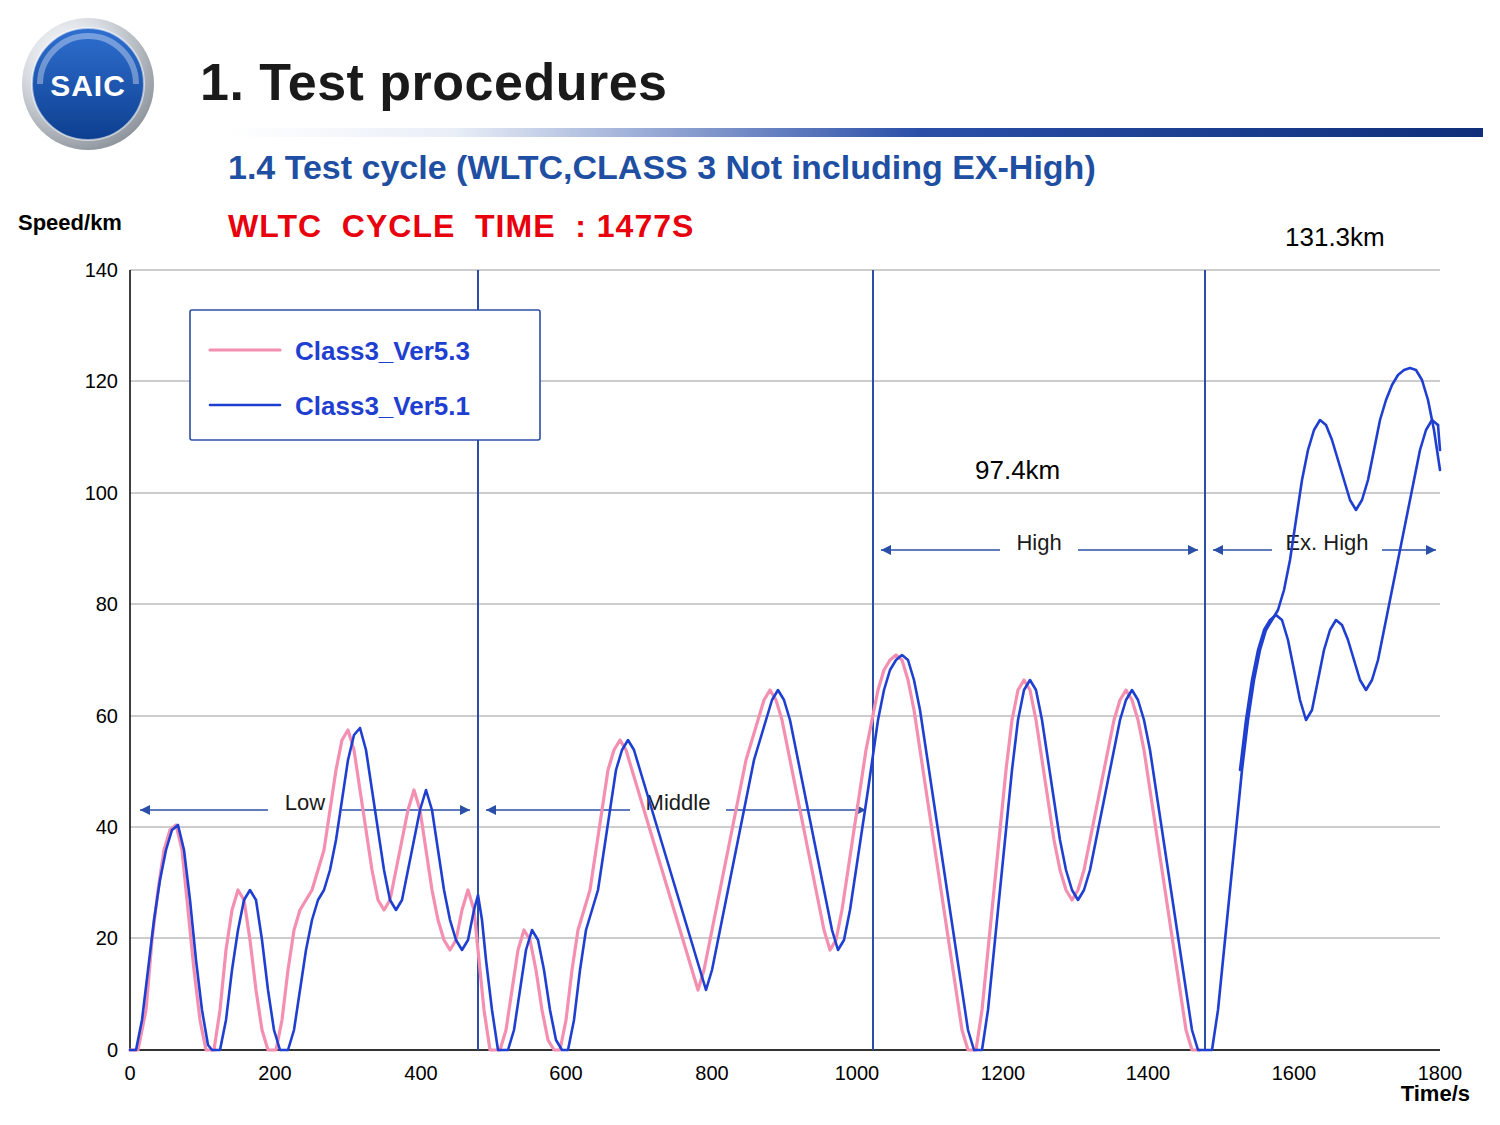SAIC
1. Test procedures
1.4 Test cycle (WLTC,CLASS 3 Not including EX-High)
Speed/km
WLTC CYCLE TIME : 1477S
131.3km
97.4km
Time/s
0 20 40 60 80 100 120 140 0 200 400 600 800 1000 1200 1400 1600 1800 Low Middle High Ex. High Class3_Ver5.3 Class3_Ver5.1